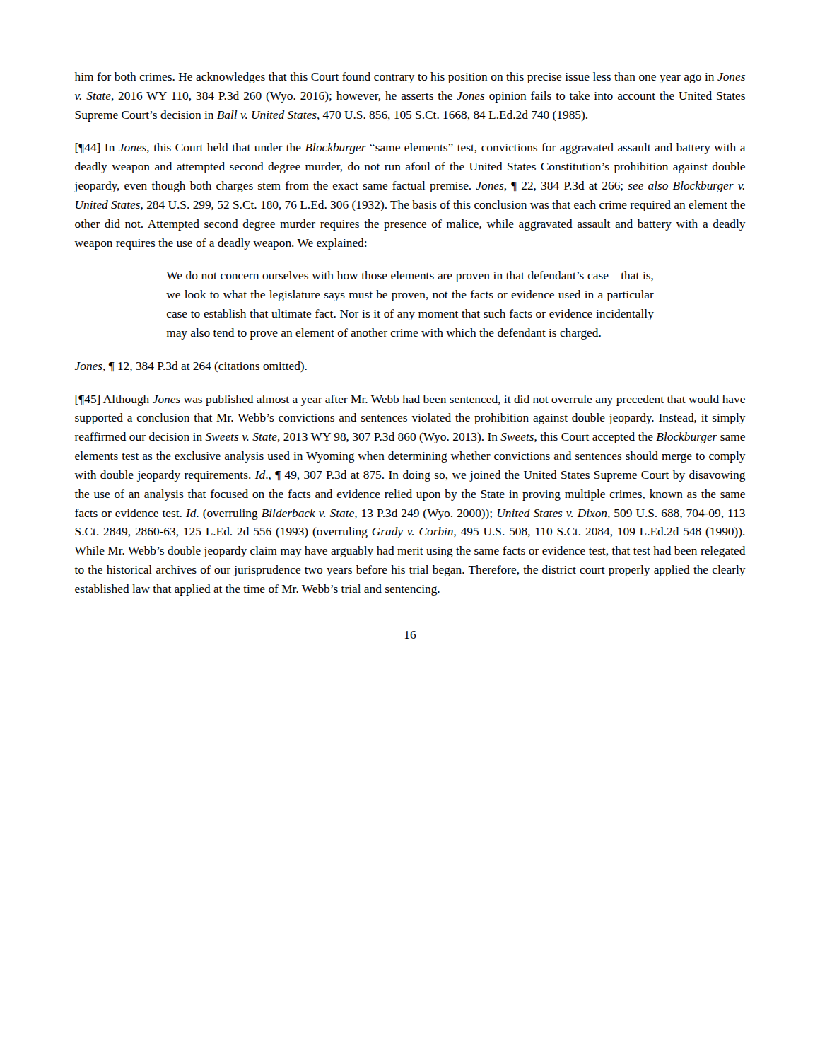him for both crimes. He acknowledges that this Court found contrary to his position on this precise issue less than one year ago in Jones v. State, 2016 WY 110, 384 P.3d 260 (Wyo. 2016); however, he asserts the Jones opinion fails to take into account the United States Supreme Court’s decision in Ball v. United States, 470 U.S. 856, 105 S.Ct. 1668, 84 L.Ed.2d 740 (1985).
[¶44] In Jones, this Court held that under the Blockburger “same elements” test, convictions for aggravated assault and battery with a deadly weapon and attempted second degree murder, do not run afoul of the United States Constitution’s prohibition against double jeopardy, even though both charges stem from the exact same factual premise. Jones, ¶ 22, 384 P.3d at 266; see also Blockburger v. United States, 284 U.S. 299, 52 S.Ct. 180, 76 L.Ed. 306 (1932). The basis of this conclusion was that each crime required an element the other did not. Attempted second degree murder requires the presence of malice, while aggravated assault and battery with a deadly weapon requires the use of a deadly weapon. We explained:
We do not concern ourselves with how those elements are proven in that defendant’s case—that is, we look to what the legislature says must be proven, not the facts or evidence used in a particular case to establish that ultimate fact. Nor is it of any moment that such facts or evidence incidentally may also tend to prove an element of another crime with which the defendant is charged.
Jones, ¶ 12, 384 P.3d at 264 (citations omitted).
[¶45] Although Jones was published almost a year after Mr. Webb had been sentenced, it did not overrule any precedent that would have supported a conclusion that Mr. Webb’s convictions and sentences violated the prohibition against double jeopardy. Instead, it simply reaffirmed our decision in Sweets v. State, 2013 WY 98, 307 P.3d 860 (Wyo. 2013). In Sweets, this Court accepted the Blockburger same elements test as the exclusive analysis used in Wyoming when determining whether convictions and sentences should merge to comply with double jeopardy requirements. Id., ¶ 49, 307 P.3d at 875. In doing so, we joined the United States Supreme Court by disavowing the use of an analysis that focused on the facts and evidence relied upon by the State in proving multiple crimes, known as the same facts or evidence test. Id. (overruling Bilderback v. State, 13 P.3d 249 (Wyo. 2000)); United States v. Dixon, 509 U.S. 688, 704-09, 113 S.Ct. 2849, 2860-63, 125 L.Ed. 2d 556 (1993) (overruling Grady v. Corbin, 495 U.S. 508, 110 S.Ct. 2084, 109 L.Ed.2d 548 (1990)). While Mr. Webb’s double jeopardy claim may have arguably had merit using the same facts or evidence test, that test had been relegated to the historical archives of our jurisprudence two years before his trial began. Therefore, the district court properly applied the clearly established law that applied at the time of Mr. Webb’s trial and sentencing.
16